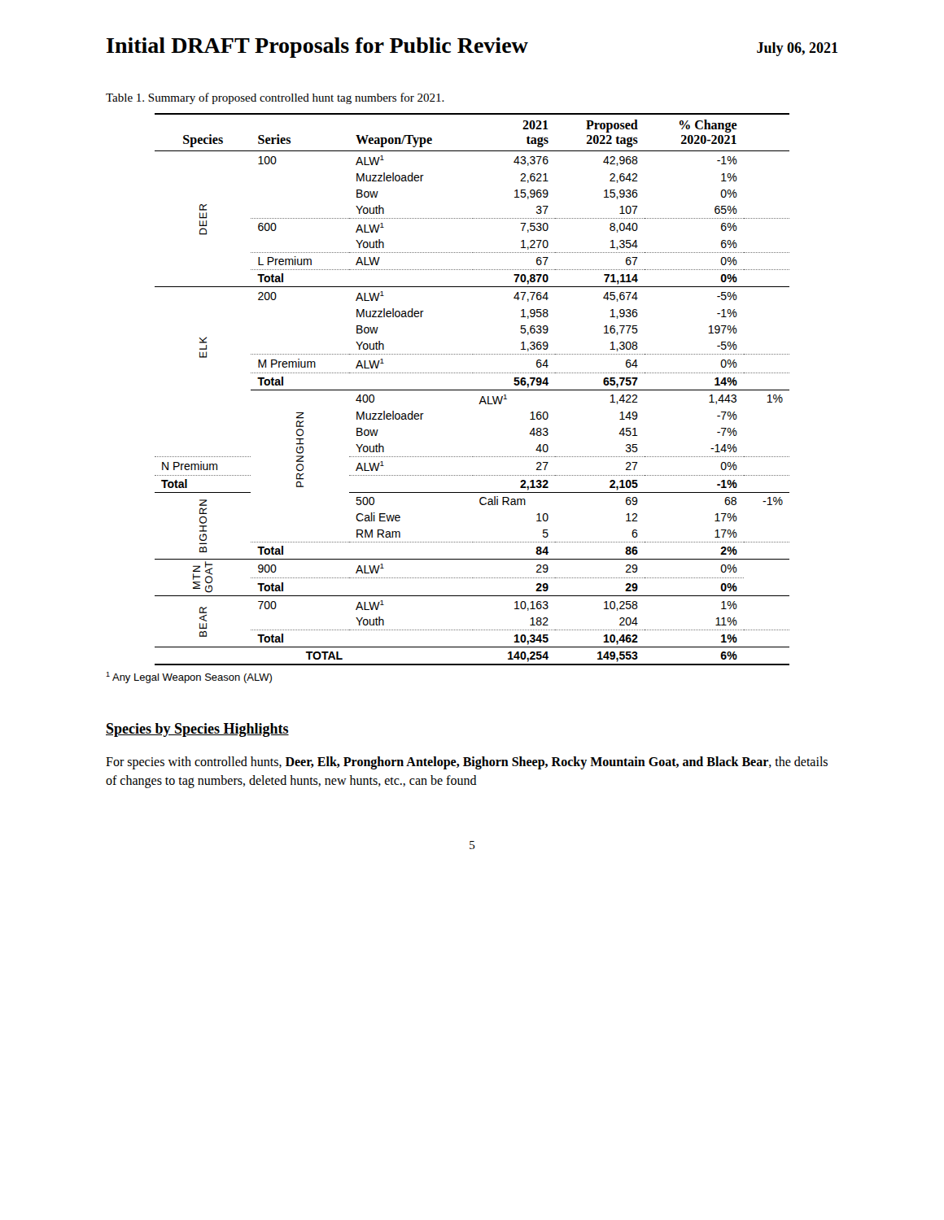Initial DRAFT Proposals for Public Review
July 06, 2021
Table 1. Summary of proposed controlled hunt tag numbers for 2021.
| Species | Series | Weapon/Type | 2021 tags | Proposed 2022 tags | % Change 2020-2021 |
| --- | --- | --- | --- | --- | --- |
| DEER | 100 | ALW 1 | 43,376 | 42,968 | -1% |
| | Muzzleloader | 2,621 | 2,642 | 1% |
| | Bow | 15,969 | 15,936 | 0% |
| | Youth | 37 | 107 | 65% |
| 600 | ALW 1 | 7,530 | 8,040 | 6% |
| | Youth | 1,270 | 1,354 | 6% |
| L Premium | ALW | 67 | 67 | 0% |
| Total | | 70,870 | 71,114 | 0% |
| ELK | 200 | ALW 1 | 47,764 | 45,674 | -5% |
| | Muzzleloader | 1,958 | 1,936 | -1% |
| | Bow | 5,639 | 16,775 | 197% |
| | Youth | 1,369 | 1,308 | -5% |
| M Premium | ALW 1 | 64 | 64 | 0% |
| Total | | 56,794 | 65,757 | 14% |
| PRONGHORN | 400 | ALW 1 | 1,422 | 1,443 | 1% |
| | Muzzleloader | 160 | 149 | -7% |
| | Bow | 483 | 451 | -7% |
| | Youth | 40 | 35 | -14% |
| N Premium | ALW 1 | 27 | 27 | 0% |
| Total | | 2,132 | 2,105 | -1% |
| BIGHORN | 500 | Cali Ram | 69 | 68 | -1% |
| | Cali Ewe | 10 | 12 | 17% |
| | RM Ram | 5 | 6 | 17% |
| Total | | 84 | 86 | 2% |
| MTN GOAT | 900 | ALW 1 | 29 | 29 | 0% |
| Total | | 29 | 29 | 0% |
| BEAR | 700 | ALW 1 | 10,163 | 10,258 | 1% |
| | Youth | 182 | 204 | 11% |
| Total | | 10,345 | 10,462 | 1% |
| TOTAL | | 140,254 | 149,553 | 6% |
1 Any Legal Weapon Season (ALW)
Species by Species Highlights
For species with controlled hunts, Deer, Elk, Pronghorn Antelope, Bighorn Sheep, Rocky Mountain Goat, and Black Bear, the details of changes to tag numbers, deleted hunts, new hunts, etc., can be found
5